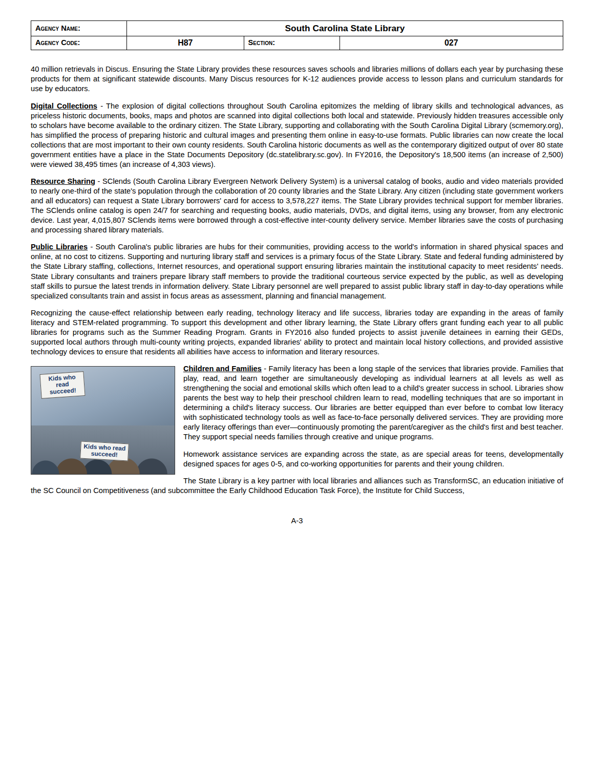| Agency Name: | South Carolina State Library |
| Agency Code: | H87 | Section: | 027 |
40 million retrievals in Discus. Ensuring the State Library provides these resources saves schools and libraries millions of dollars each year by purchasing these products for them at significant statewide discounts. Many Discus resources for K-12 audiences provide access to lesson plans and curriculum standards for use by educators.
Digital Collections - The explosion of digital collections throughout South Carolina epitomizes the melding of library skills and technological advances, as priceless historic documents, books, maps and photos are scanned into digital collections both local and statewide. Previously hidden treasures accessible only to scholars have become available to the ordinary citizen. The State Library, supporting and collaborating with the South Carolina Digital Library (scmemory.org), has simplified the process of preparing historic and cultural images and presenting them online in easy-to-use formats. Public libraries can now create the local collections that are most important to their own county residents. South Carolina historic documents as well as the contemporary digitized output of over 80 state government entities have a place in the State Documents Depository (dc.statelibrary.sc.gov). In FY2016, the Depository's 18,500 items (an increase of 2,500) were viewed 38,495 times (an increase of 4,303 views).
Resource Sharing - SClends (South Carolina Library Evergreen Network Delivery System) is a universal catalog of books, audio and video materials provided to nearly one-third of the state's population through the collaboration of 20 county libraries and the State Library. Any citizen (including state government workers and all educators) can request a State Library borrowers' card for access to 3,578,227 items. The State Library provides technical support for member libraries. The SClends online catalog is open 24/7 for searching and requesting books, audio materials, DVDs, and digital items, using any browser, from any electronic device. Last year, 4,015,807 SClends items were borrowed through a cost-effective inter-county delivery service. Member libraries save the costs of purchasing and processing shared library materials.
Public Libraries - South Carolina's public libraries are hubs for their communities, providing access to the world's information in shared physical spaces and online, at no cost to citizens. Supporting and nurturing library staff and services is a primary focus of the State Library. State and federal funding administered by the State Library staffing, collections, Internet resources, and operational support ensuring libraries maintain the institutional capacity to meet residents' needs. State Library consultants and trainers prepare library staff members to provide the traditional courteous service expected by the public, as well as developing staff skills to pursue the latest trends in information delivery. State Library personnel are well prepared to assist public library staff in day-to-day operations while specialized consultants train and assist in focus areas as assessment, planning and financial management.
Recognizing the cause-effect relationship between early reading, technology literacy and life success, libraries today are expanding in the areas of family literacy and STEM-related programming. To support this development and other library learning, the State Library offers grant funding each year to all public libraries for programs such as the Summer Reading Program. Grants in FY2016 also funded projects to assist juvenile detainees in earning their GEDs, supported local authors through multi-county writing projects, expanded libraries' ability to protect and maintain local history collections, and provided assistive technology devices to ensure that residents all abilities have access to information and literary resources.
Kids who read succeed!
Kids who read succeed!
Children and Families - Family literacy has been a long staple of the services that libraries provide. Families that play, read, and learn together are simultaneously developing as individual learners at all levels as well as strengthening the social and emotional skills which often lead to a child's greater success in school. Libraries show parents the best way to help their preschool children learn to read, modelling techniques that are so important in determining a child's literacy success. Our libraries are better equipped than ever before to combat low literacy with sophisticated technology tools as well as face-to-face personally delivered services. They are providing more early literacy offerings than ever—continuously promoting the parent/caregiver as the child's first and best teacher. They support special needs families through creative and unique programs.
Homework assistance services are expanding across the state, as are special areas for teens, developmentally designed spaces for ages 0-5, and co-working opportunities for parents and their young children.
The State Library is a key partner with local libraries and alliances such as TransformSC, an education initiative of the SC Council on Competitiveness (and subcommittee the Early Childhood Education Task Force), the Institute for Child Success,
A-3